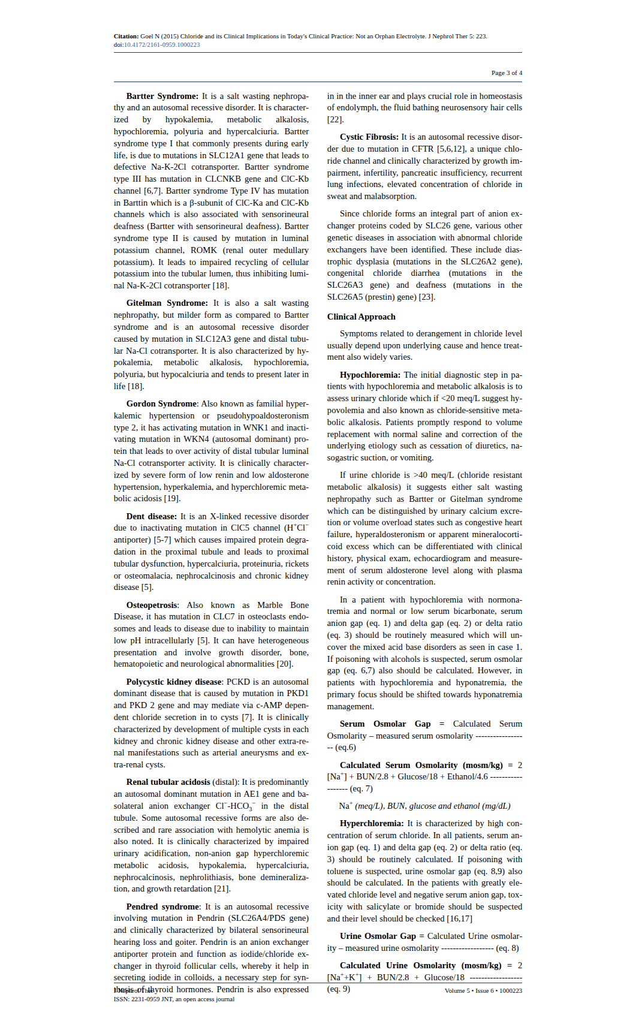Citation: Goel N (2015) Chloride and its Clinical Implications in Today's Clinical Practice: Not an Orphan Electrolyte. J Nephrol Ther 5: 223. doi:10.4172/2161-0959.1000223
Page 3 of 4
Bartter Syndrome: It is a salt wasting nephropathy and an autosomal recessive disorder. It is characterized by hypokalemia, metabolic alkalosis, hypochloremia, polyuria and hypercalciuria. Bartter syndrome type I that commonly presents during early life, is due to mutations in SLC12A1 gene that leads to defective Na-K-2Cl cotransporter. Bartter syndrome type III has mutation in CLCNKB gene and ClC-Kb channel [6,7]. Bartter syndrome Type IV has mutation in Barttin which is a β-subunit of ClC-Ka and ClC-Kb channels which is also associated with sensorineural deafness (Bartter with sensorineural deafness). Bartter syndrome type II is caused by mutation in luminal potassium channel, ROMK (renal outer medullary potassium). It leads to impaired recycling of cellular potassium into the tubular lumen, thus inhibiting luminal Na-K-2Cl cotransporter [18].
Gitelman Syndrome: It is also a salt wasting nephropathy, but milder form as compared to Bartter syndrome and is an autosomal recessive disorder caused by mutation in SLC12A3 gene and distal tubular Na-Cl cotransporter. It is also characterized by hypokalemia, metabolic alkalosis, hypochloremia, polyuria, but hypocalciuria and tends to present later in life [18].
Gordon Syndrome: Also known as familial hyperkalemic hypertension or pseudohypoaldosteronism type 2, it has activating mutation in WNK1 and inactivating mutation in WKN4 (autosomal dominant) protein that leads to over activity of distal tubular luminal Na-Cl cotransporter activity. It is clinically characterized by severe form of low renin and low aldosterone hypertension, hyperkalemia, and hyperchloremic metabolic acidosis [19].
Dent disease: It is an X-linked recessive disorder due to inactivating mutation in ClC5 channel (H+Cl− antiporter) [5-7] which causes impaired protein degradation in the proximal tubule and leads to proximal tubular dysfunction, hypercalciuria, proteinuria, rickets or osteomalacia, nephrocalcinosis and chronic kidney disease [5].
Osteopetrosis: Also known as Marble Bone Disease, it has mutation in CLC7 in osteoclasts endosomes and leads to disease due to inability to maintain low pH intracellularly [5]. It can have heterogeneous presentation and involve growth disorder, bone, hematopoietic and neurological abnormalities [20].
Polycystic kidney disease: PCKD is an autosomal dominant disease that is caused by mutation in PKD1 and PKD 2 gene and may mediate via c-AMP dependent chloride secretion in to cysts [7]. It is clinically characterized by development of multiple cysts in each kidney and chronic kidney disease and other extra-renal manifestations such as arterial aneurysms and extra-renal cysts.
Renal tubular acidosis (distal): It is predominantly an autosomal dominant mutation in AE1 gene and basolateral anion exchanger Cl−-HCO3− in the distal tubule. Some autosomal recessive forms are also described and rare association with hemolytic anemia is also noted. It is clinically characterized by impaired urinary acidification, non-anion gap hyperchloremic metabolic acidosis, hypokalemia, hypercalciuria, nephrocalcinosis, nephrolithiasis, bone demineralization, and growth retardation [21].
Pendred syndrome: It is an autosomal recessive involving mutation in Pendrin (SLC26A4/PDS gene) and clinically characterized by bilateral sensorineural hearing loss and goiter. Pendrin is an anion exchanger antiporter protein and function as iodide/chloride exchanger in thyroid follicular cells, whereby it help in secreting iodide in colloids, a necessary step for synthesis of thyroid hormones. Pendrin is also expressed in in the inner ear and plays crucial role in homeostasis of endolymph, the fluid bathing neurosensory hair cells [22].
Cystic Fibrosis: It is an autosomal recessive disorder due to mutation in CFTR [5,6,12], a unique chloride channel and clinically characterized by growth impairment, infertility, pancreatic insufficiency, recurrent lung infections, elevated concentration of chloride in sweat and malabsorption.
Since chloride forms an integral part of anion exchanger proteins coded by SLC26 gene, various other genetic diseases in association with abnormal chloride exchangers have been identified. These include diastrophic dysplasia (mutations in the SLC26A2 gene), congenital chloride diarrhea (mutations in the SLC26A3 gene) and deafness (mutations in the SLC26A5 (prestin) gene) [23].
Clinical Approach
Symptoms related to derangement in chloride level usually depend upon underlying cause and hence treatment also widely varies.
Hypochloremia: The initial diagnostic step in patients with hypochloremia and metabolic alkalosis is to assess urinary chloride which if <20 meq/L suggest hypovolemia and also known as chloride-sensitive metabolic alkalosis. Patients promptly respond to volume replacement with normal saline and correction of the underlying etiology such as cessation of diuretics, nasogastric suction, or vomiting.
If urine chloride is >40 meq/L (chloride resistant metabolic alkalosis) it suggests either salt wasting nephropathy such as Bartter or Gitelman syndrome which can be distinguished by urinary calcium excretion or volume overload states such as congestive heart failure, hyperaldosteronism or apparent mineralocorticoid excess which can be differentiated with clinical history, physical exam, echocardiogram and measurement of serum aldosterone level along with plasma renin activity or concentration.
In a patient with hypochloremia with normonatremia and normal or low serum bicarbonate, serum anion gap (eq. 1) and delta gap (eq. 2) or delta ratio (eq. 3) should be routinely measured which will uncover the mixed acid base disorders as seen in case 1. If poisoning with alcohols is suspected, serum osmolar gap (eq. 6,7) also should be calculated. However, in patients with hypochloremia and hyponatremia, the primary focus should be shifted towards hyponatremia management.
Serum Osmolar Gap = Calculated Serum Osmolarity – measured serum osmolarity ------------------ (eq.6)
Calculated Serum Osmolarity (mosm/kg) = 2 [Na+] + BUN/2.8 + Glucose/18 + Ethanol/4.6 ------------------ (eq. 7)
Na+ (meq/L), BUN, glucose and ethanol (mg/dL)
Hyperchloremia: It is characterized by high concentration of serum chloride. In all patients, serum anion gap (eq. 1) and delta gap (eq. 2) or delta ratio (eq. 3) should be routinely calculated. If poisoning with toluene is suspected, urine osmolar gap (eq. 8,9) also should be calculated. In the patients with greatly elevated chloride level and negative serum anion gap, toxicity with salicylate or bromide should be suspected and their level should be checked [16,17]
Urine Osmolar Gap = Calculated Urine osmolarity – measured urine osmolarity ------------------ (eq. 8)
Calculated Urine Osmolarity (mosm/kg) = 2 [Na++K+] + BUN/2.8 + Glucose/18 ------------------ (eq. 9)
J Nephrol Ther
ISSN: 2231-0959 JNT, an open access journal
Volume 5 • Issue 6 • 1000223